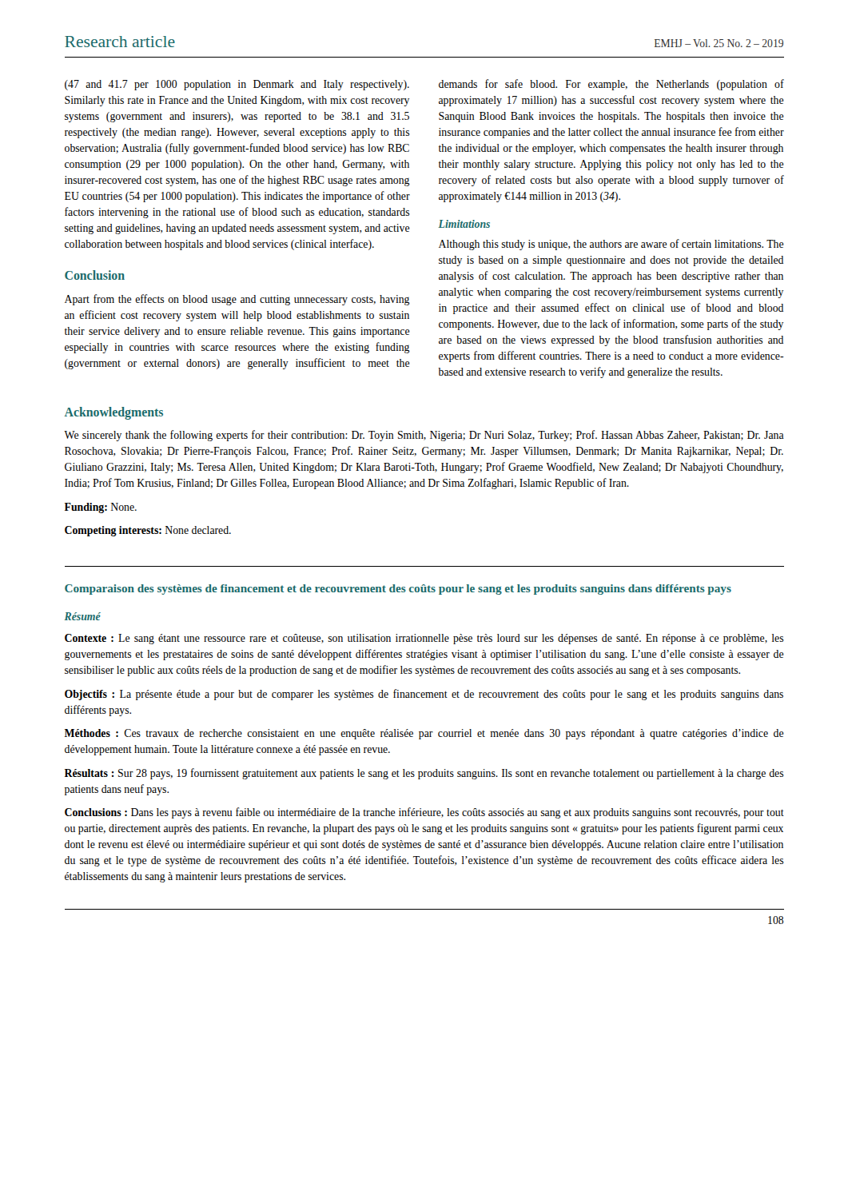Research article
EMHJ – Vol. 25 No. 2 – 2019
(47 and 41.7 per 1000 population in Denmark and Italy respectively). Similarly this rate in France and the United Kingdom, with mix cost recovery systems (government and insurers), was reported to be 38.1 and 31.5 respectively (the median range). However, several exceptions apply to this observation; Australia (fully government-funded blood service) has low RBC consumption (29 per 1000 population). On the other hand, Germany, with insurer-recovered cost system, has one of the highest RBC usage rates among EU countries (54 per 1000 population). This indicates the importance of other factors intervening in the rational use of blood such as education, standards setting and guidelines, having an updated needs assessment system, and active collaboration between hospitals and blood services (clinical interface).
Conclusion
Apart from the effects on blood usage and cutting unnecessary costs, having an efficient cost recovery system will help blood establishments to sustain their service delivery and to ensure reliable revenue. This gains importance especially in countries with scarce resources where the existing funding (government or external donors) are generally insufficient to meet the demands for safe blood. For example, the Netherlands (population of approximately 17 million) has a successful cost recovery system where the Sanquin Blood Bank invoices the hospitals. The hospitals then invoice the insurance companies and the latter collect the annual insurance fee from either the individual or the employer, which compensates the health insurer through their monthly salary structure. Applying this policy not only has led to the recovery of related costs but also operate with a blood supply turnover of approximately €144 million in 2013 (34).
Limitations
Although this study is unique, the authors are aware of certain limitations. The study is based on a simple questionnaire and does not provide the detailed analysis of cost calculation. The approach has been descriptive rather than analytic when comparing the cost recovery/reimbursement systems currently in practice and their assumed effect on clinical use of blood and blood components. However, due to the lack of information, some parts of the study are based on the views expressed by the blood transfusion authorities and experts from different countries. There is a need to conduct a more evidence-based and extensive research to verify and generalize the results.
Acknowledgments
We sincerely thank the following experts for their contribution: Dr. Toyin Smith, Nigeria; Dr Nuri Solaz, Turkey; Prof. Hassan Abbas Zaheer, Pakistan; Dr. Jana Rosochova, Slovakia; Dr Pierre-François Falcou, France; Prof. Rainer Seitz, Germany; Mr. Jasper Villumsen, Denmark; Dr Manita Rajkarnikar, Nepal; Dr. Giuliano Grazzini, Italy; Ms. Teresa Allen, United Kingdom; Dr Klara Baroti-Toth, Hungary; Prof Graeme Woodfield, New Zealand; Dr Nabajyoti Choundhury, India; Prof Tom Krusius, Finland; Dr Gilles Follea, European Blood Alliance; and Dr Sima Zolfaghari, Islamic Republic of Iran.
Funding: None.
Competing interests: None declared.
Comparaison des systèmes de financement et de recouvrement des coûts pour le sang et les produits sanguins dans différents pays
Résumé
Contexte : Le sang étant une ressource rare et coûteuse, son utilisation irrationnelle pèse très lourd sur les dépenses de santé. En réponse à ce problème, les gouvernements et les prestataires de soins de santé développent différentes stratégies visant à optimiser l’utilisation du sang. L’une d’elle consiste à essayer de sensibiliser le public aux coûts réels de la production de sang et de modifier les systèmes de recouvrement des coûts associés au sang et à ses composants.
Objectifs : La présente étude a pour but de comparer les systèmes de financement et de recouvrement des coûts pour le sang et les produits sanguins dans différents pays.
Méthodes : Ces travaux de recherche consistaient en une enquête réalisée par courriel et menée dans 30 pays répondant à quatre catégories d’indice de développement humain. Toute la littérature connexe a été passée en revue.
Résultats : Sur 28 pays, 19 fournissent gratuitement aux patients le sang et les produits sanguins. Ils sont en revanche totalement ou partiellement à la charge des patients dans neuf pays.
Conclusions : Dans les pays à revenu faible ou intermédiaire de la tranche inférieure, les coûts associés au sang et aux produits sanguins sont recouvrés, pour tout ou partie, directement auprès des patients. En revanche, la plupart des pays où le sang et les produits sanguins sont « gratuits» pour les patients figurent parmi ceux dont le revenu est élevé ou intermédiaire supérieur et qui sont dotés de systèmes de santé et d’assurance bien développés. Aucune relation claire entre l’utilisation du sang et le type de système de recouvrement des coûts n’a été identifiée. Toutefois, l’existence d’un système de recouvrement des coûts efficace aidera les établissements du sang à maintenir leurs prestations de services.
108